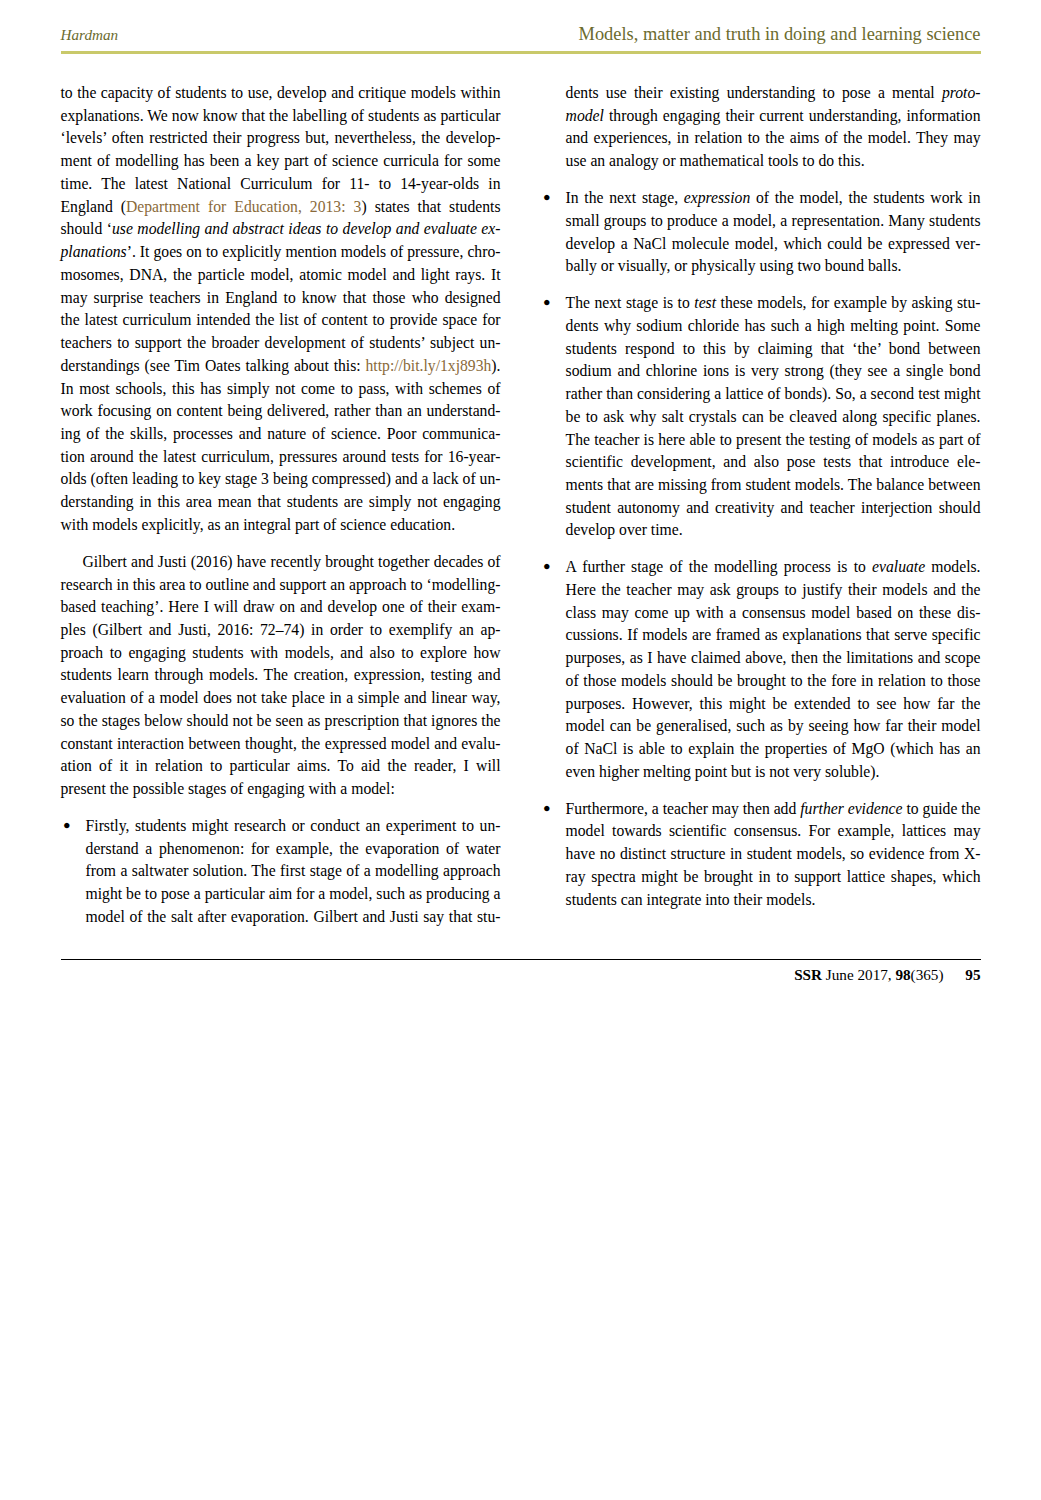Hardman
Models, matter and truth in doing and learning science
to the capacity of students to use, develop and critique models within explanations. We now know that the labelling of students as particular ‘levels’ often restricted their progress but, nevertheless, the development of modelling has been a key part of science curricula for some time. The latest National Curriculum for 11- to 14-year-olds in England (Department for Education, 2013: 3) states that students should ‘use modelling and abstract ideas to develop and evaluate explanations’. It goes on to explicitly mention models of pressure, chromosomes, DNA, the particle model, atomic model and light rays. It may surprise teachers in England to know that those who designed the latest curriculum intended the list of content to provide space for teachers to support the broader development of students’ subject understandings (see Tim Oates talking about this: http://bit.ly/1xj893h). In most schools, this has simply not come to pass, with schemes of work focusing on content being delivered, rather than an understanding of the skills, processes and nature of science. Poor communication around the latest curriculum, pressures around tests for 16-year-olds (often leading to key stage 3 being compressed) and a lack of understanding in this area mean that students are simply not engaging with models explicitly, as an integral part of science education.
Gilbert and Justi (2016) have recently brought together decades of research in this area to outline and support an approach to ‘modelling-based teaching’. Here I will draw on and develop one of their examples (Gilbert and Justi, 2016: 72–74) in order to exemplify an approach to engaging students with models, and also to explore how students learn through models. The creation, expression, testing and evaluation of a model does not take place in a simple and linear way, so the stages below should not be seen as prescription that ignores the constant interaction between thought, the expressed model and evaluation of it in relation to particular aims. To aid the reader, I will present the possible stages of engaging with a model:
Firstly, students might research or conduct an experiment to understand a phenomenon: for example, the evaporation of water from a saltwater solution. The first stage of a modelling approach might be to pose a particular aim for a model, such as producing a model of the salt after evaporation. Gilbert and Justi say that students use their existing understanding to pose a mental proto-model through engaging their current understanding, information and experiences, in relation to the aims of the model. They may use an analogy or mathematical tools to do this.
In the next stage, expression of the model, the students work in small groups to produce a model, a representation. Many students develop a NaCl molecule model, which could be expressed verbally or visually, or physically using two bound balls.
The next stage is to test these models, for example by asking students why sodium chloride has such a high melting point. Some students respond to this by claiming that ‘the’ bond between sodium and chlorine ions is very strong (they see a single bond rather than considering a lattice of bonds). So, a second test might be to ask why salt crystals can be cleaved along specific planes. The teacher is here able to present the testing of models as part of scientific development, and also pose tests that introduce elements that are missing from student models. The balance between student autonomy and creativity and teacher interjection should develop over time.
A further stage of the modelling process is to evaluate models. Here the teacher may ask groups to justify their models and the class may come up with a consensus model based on these discussions. If models are framed as explanations that serve specific purposes, as I have claimed above, then the limitations and scope of those models should be brought to the fore in relation to those purposes. However, this might be extended to see how far the model can be generalised, such as by seeing how far their model of NaCl is able to explain the properties of MgO (which has an even higher melting point but is not very soluble).
Furthermore, a teacher may then add further evidence to guide the model towards scientific consensus. For example, lattices may have no distinct structure in student models, so evidence from X-ray spectra might be brought in to support lattice shapes, which students can integrate into their models.
SSR June 2017, 98(365) 95